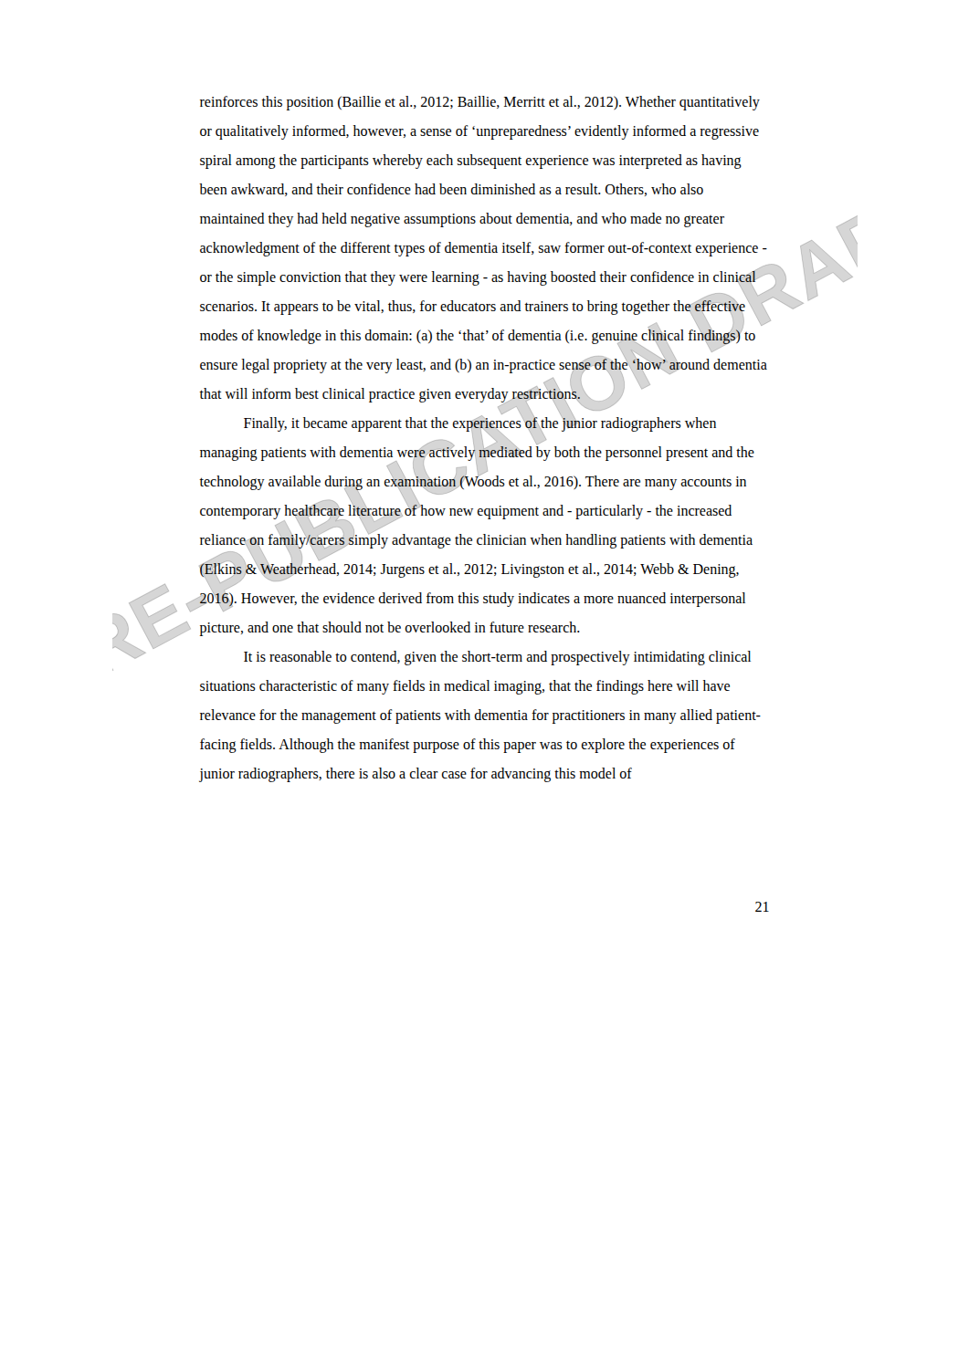PRE-PUBLICATION DRAFT
reinforces this position (Baillie et al., 2012; Baillie, Merritt et al., 2012). Whether quantitatively or qualitatively informed, however, a sense of ‘unpreparedness’ evidently informed a regressive spiral among the participants whereby each subsequent experience was interpreted as having been awkward, and their confidence had been diminished as a result. Others, who also maintained they had held negative assumptions about dementia, and who made no greater acknowledgment of the different types of dementia itself, saw former out-of-context experience - or the simple conviction that they were learning - as having boosted their confidence in clinical scenarios. It appears to be vital, thus, for educators and trainers to bring together the effective modes of knowledge in this domain: (a) the ‘that’ of dementia (i.e. genuine clinical findings) to ensure legal propriety at the very least, and (b) an in-practice sense of the ‘how’ around dementia that will inform best clinical practice given everyday restrictions.
Finally, it became apparent that the experiences of the junior radiographers when managing patients with dementia were actively mediated by both the personnel present and the technology available during an examination (Woods et al., 2016). There are many accounts in contemporary healthcare literature of how new equipment and - particularly - the increased reliance on family/carers simply advantage the clinician when handling patients with dementia (Elkins & Weatherhead, 2014; Jurgens et al., 2012; Livingston et al., 2014; Webb & Dening, 2016). However, the evidence derived from this study indicates a more nuanced interpersonal picture, and one that should not be overlooked in future research.
It is reasonable to contend, given the short-term and prospectively intimidating clinical situations characteristic of many fields in medical imaging, that the findings here will have relevance for the management of patients with dementia for practitioners in many allied patient-facing fields. Although the manifest purpose of this paper was to explore the experiences of junior radiographers, there is also a clear case for advancing this model of
21